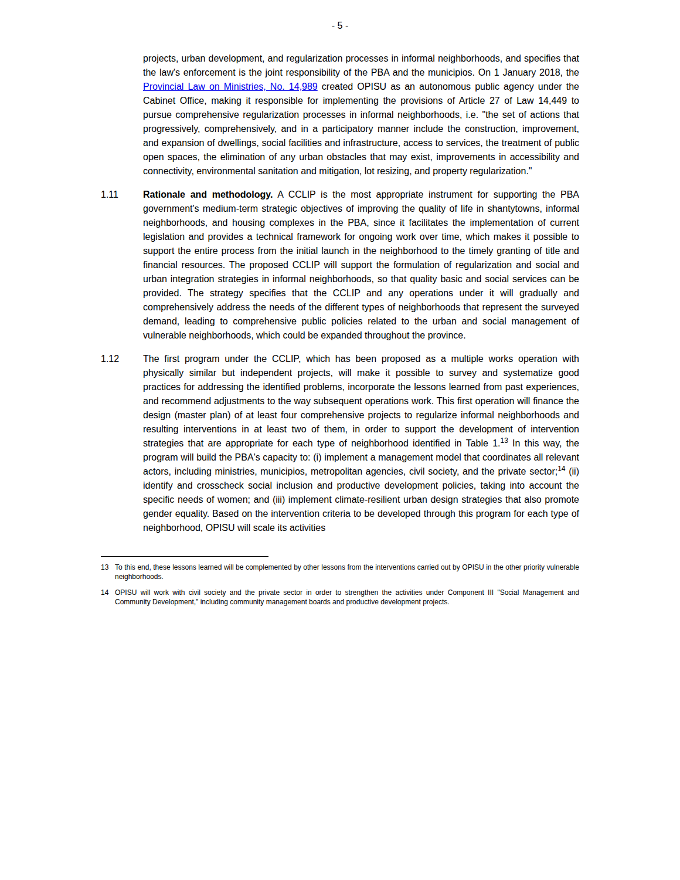- 5 -
projects, urban development, and regularization processes in informal neighborhoods, and specifies that the law's enforcement is the joint responsibility of the PBA and the municipios. On 1 January 2018, the Provincial Law on Ministries, No. 14,989 created OPISU as an autonomous public agency under the Cabinet Office, making it responsible for implementing the provisions of Article 27 of Law 14,449 to pursue comprehensive regularization processes in informal neighborhoods, i.e. "the set of actions that progressively, comprehensively, and in a participatory manner include the construction, improvement, and expansion of dwellings, social facilities and infrastructure, access to services, the treatment of public open spaces, the elimination of any urban obstacles that may exist, improvements in accessibility and connectivity, environmental sanitation and mitigation, lot resizing, and property regularization."
1.11
Rationale and methodology. A CCLIP is the most appropriate instrument for supporting the PBA government's medium-term strategic objectives of improving the quality of life in shantytowns, informal neighborhoods, and housing complexes in the PBA, since it facilitates the implementation of current legislation and provides a technical framework for ongoing work over time, which makes it possible to support the entire process from the initial launch in the neighborhood to the timely granting of title and financial resources. The proposed CCLIP will support the formulation of regularization and social and urban integration strategies in informal neighborhoods, so that quality basic and social services can be provided. The strategy specifies that the CCLIP and any operations under it will gradually and comprehensively address the needs of the different types of neighborhoods that represent the surveyed demand, leading to comprehensive public policies related to the urban and social management of vulnerable neighborhoods, which could be expanded throughout the province.
1.12
The first program under the CCLIP, which has been proposed as a multiple works operation with physically similar but independent projects, will make it possible to survey and systematize good practices for addressing the identified problems, incorporate the lessons learned from past experiences, and recommend adjustments to the way subsequent operations work. This first operation will finance the design (master plan) of at least four comprehensive projects to regularize informal neighborhoods and resulting interventions in at least two of them, in order to support the development of intervention strategies that are appropriate for each type of neighborhood identified in Table 1.13 In this way, the program will build the PBA's capacity to: (i) implement a management model that coordinates all relevant actors, including ministries, municipios, metropolitan agencies, civil society, and the private sector;14 (ii) identify and crosscheck social inclusion and productive development policies, taking into account the specific needs of women; and (iii) implement climate-resilient urban design strategies that also promote gender equality. Based on the intervention criteria to be developed through this program for each type of neighborhood, OPISU will scale its activities
13
To this end, these lessons learned will be complemented by other lessons from the interventions carried out by OPISU in the other priority vulnerable neighborhoods.
14
OPISU will work with civil society and the private sector in order to strengthen the activities under Component III "Social Management and Community Development," including community management boards and productive development projects.